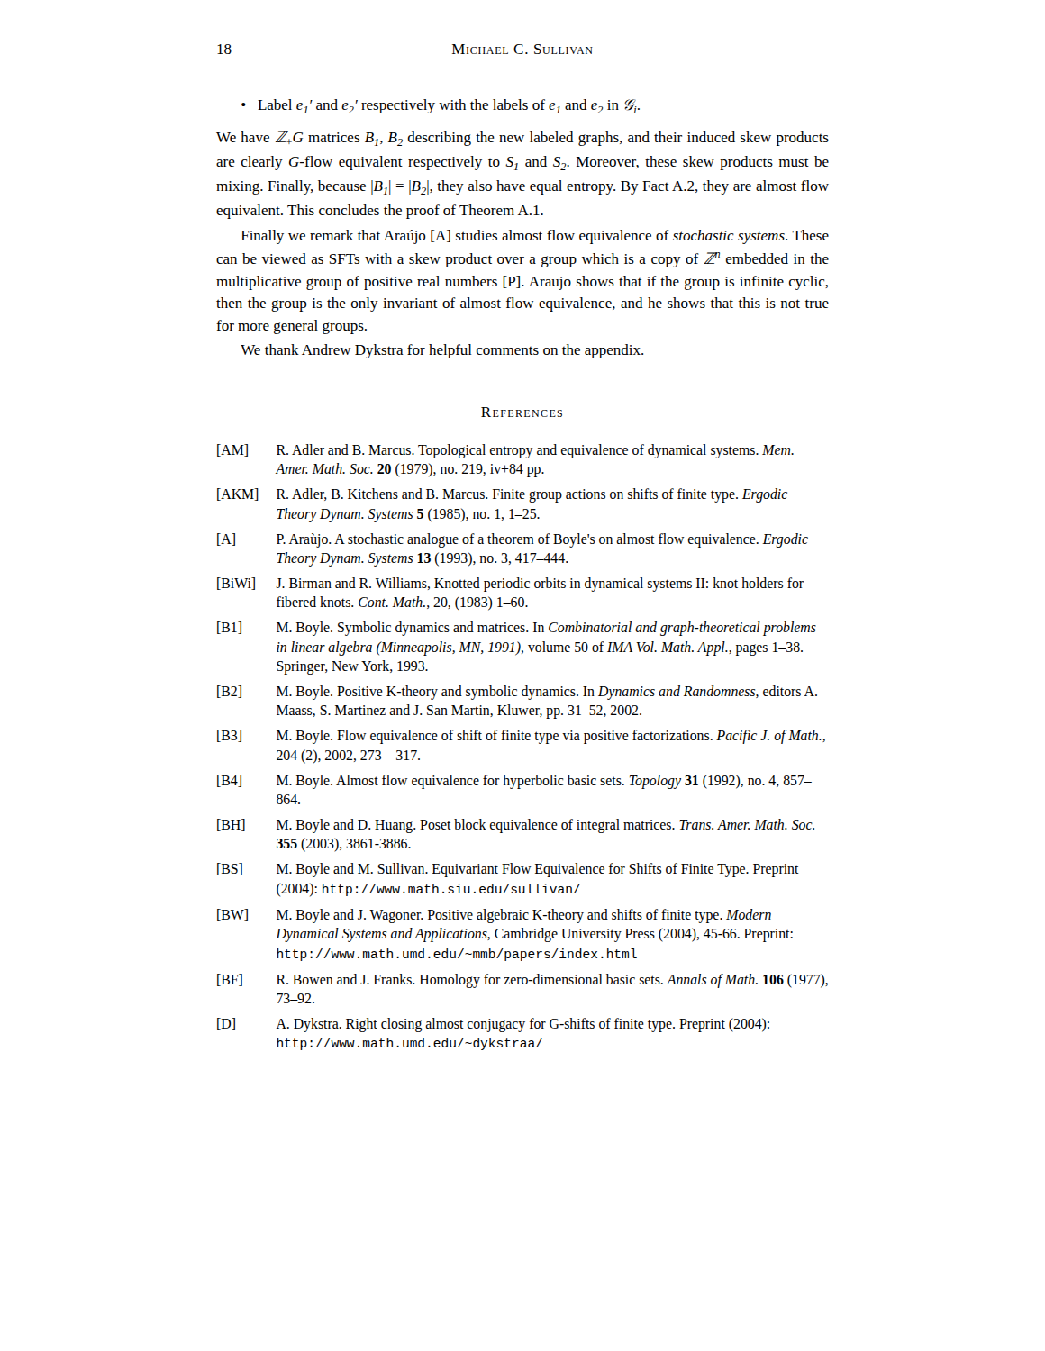18 Michael C. Sullivan 18
Label e1′ and e2′ respectively with the labels of e1 and e2 in 𝒢i.
We have ℤ+G matrices B1, B2 describing the new labeled graphs, and their induced skew products are clearly G-flow equivalent respectively to S1 and S2. Moreover, these skew products must be mixing. Finally, because |B1| = |B2|, they also have equal entropy. By Fact A.2, they are almost flow equivalent. This concludes the proof of Theorem A.1.
Finally we remark that Araújo [A] studies almost flow equivalence of stochastic systems. These can be viewed as SFTs with a skew product over a group which is a copy of ℤn embedded in the multiplicative group of positive real numbers [P]. Araujo shows that if the group is infinite cyclic, then the group is the only invariant of almost flow equivalence, and he shows that this is not true for more general groups.
We thank Andrew Dykstra for helpful comments on the appendix.
References
[AM]
R. Adler and B. Marcus. Topological entropy and equivalence of dynamical systems. Mem. Amer. Math. Soc. 20 (1979), no. 219, iv+84 pp.
[AKM]
R. Adler, B. Kitchens and B. Marcus. Finite group actions on shifts of finite type. Ergodic Theory Dynam. Systems 5 (1985), no. 1, 1–25.
[A]
P. Araùjo. A stochastic analogue of a theorem of Boyle's on almost flow equivalence. Ergodic Theory Dynam. Systems 13 (1993), no. 3, 417–444.
[BiWi]
J. Birman and R. Williams, Knotted periodic orbits in dynamical systems II: knot holders for fibered knots. Cont. Math., 20, (1983) 1–60.
[B1]
M. Boyle. Symbolic dynamics and matrices. In Combinatorial and graph-theoretical problems in linear algebra (Minneapolis, MN, 1991), volume 50 of IMA Vol. Math. Appl., pages 1–38. Springer, New York, 1993.
[B2]
M. Boyle. Positive K-theory and symbolic dynamics. In Dynamics and Randomness, editors A. Maass, S. Martinez and J. San Martin, Kluwer, pp. 31–52, 2002.
[B3]
M. Boyle. Flow equivalence of shift of finite type via positive factorizations. Pacific J. of Math., 204 (2), 2002, 273 – 317.
[B4]
M. Boyle. Almost flow equivalence for hyperbolic basic sets. Topology 31 (1992), no. 4, 857–864.
[BH]
M. Boyle and D. Huang. Poset block equivalence of integral matrices. Trans. Amer. Math. Soc. 355 (2003), 3861-3886.
[BS]
M. Boyle and M. Sullivan. Equivariant Flow Equivalence for Shifts of Finite Type. Preprint (2004): http://www.math.siu.edu/sullivan/
[BW]
M. Boyle and J. Wagoner. Positive algebraic K-theory and shifts of finite type. Modern Dynamical Systems and Applications, Cambridge University Press (2004), 45-66. Preprint: http://www.math.umd.edu/~mmb/papers/index.html
[BF]
R. Bowen and J. Franks. Homology for zero-dimensional basic sets. Annals of Math. 106 (1977), 73–92.
[D]
A. Dykstra. Right closing almost conjugacy for G-shifts of finite type. Preprint (2004): http://www.math.umd.edu/~dykstraa/